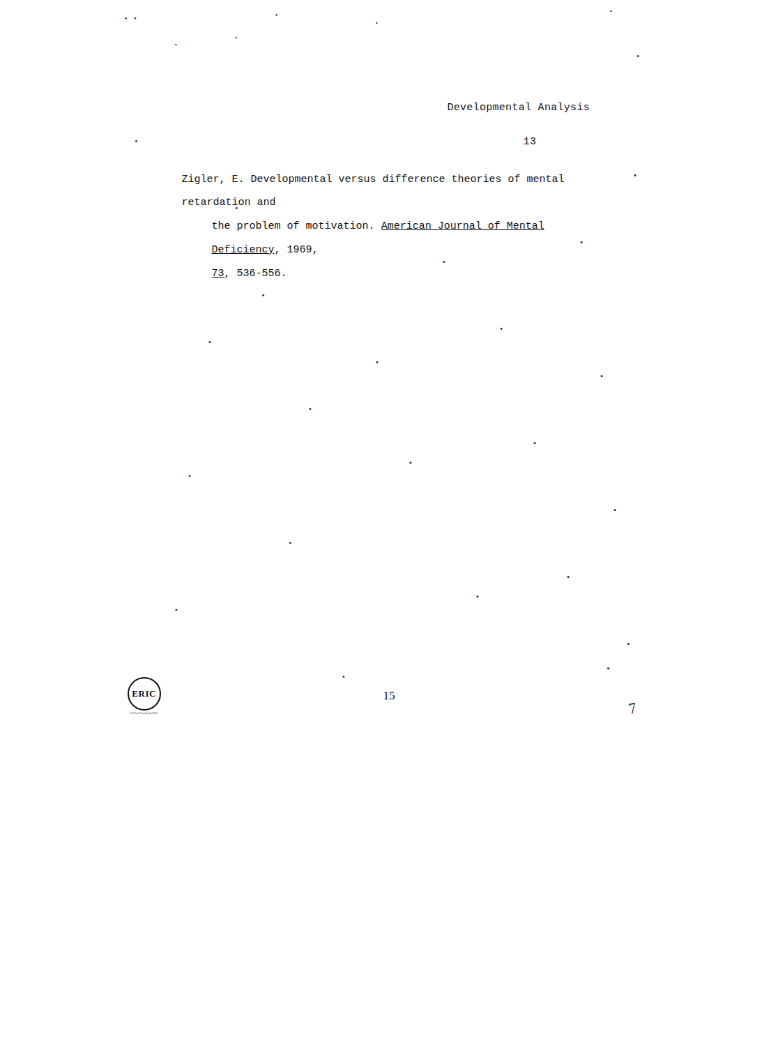• • • • • • • • •
Developmental Analysis
13
Zigler, E. Developmental versus difference theories of mental retardation and the problem of motivation. American Journal of Mental Deficiency, 1969, 73, 536-556.
• • • • • • • • • • • • • • • • • • • • •
15
7
ERIC
Full Text Provided by ERIC